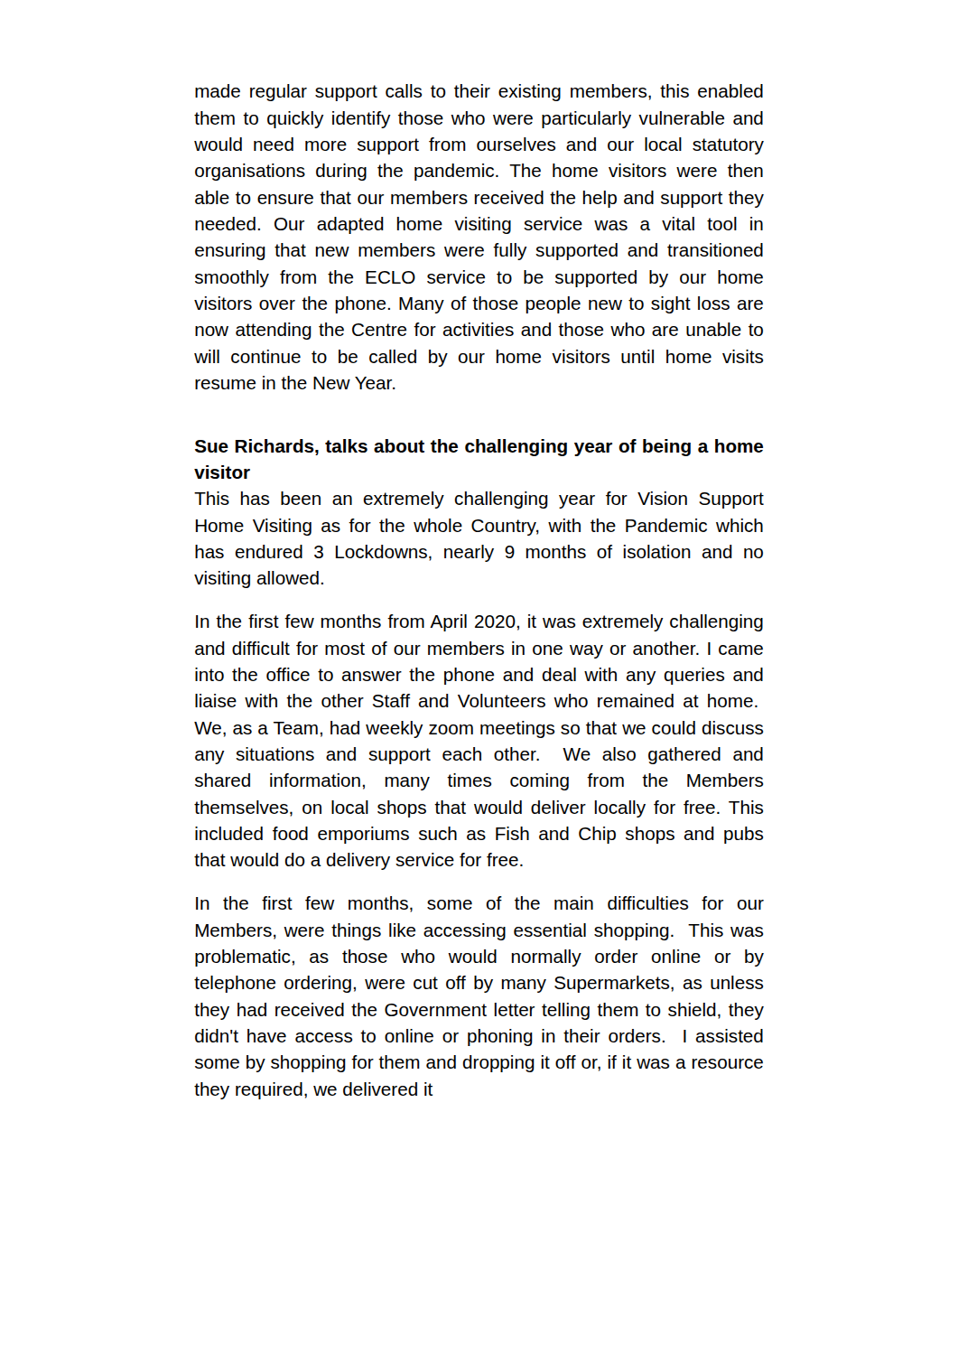made regular support calls to their existing members, this enabled them to quickly identify those who were particularly vulnerable and would need more support from ourselves and our local statutory organisations during the pandemic. The home visitors were then able to ensure that our members received the help and support they needed. Our adapted home visiting service was a vital tool in ensuring that new members were fully supported and transitioned smoothly from the ECLO service to be supported by our home visitors over the phone. Many of those people new to sight loss are now attending the Centre for activities and those who are unable to will continue to be called by our home visitors until home visits resume in the New Year.
Sue Richards, talks about the challenging year of being a home visitor
This has been an extremely challenging year for Vision Support Home Visiting as for the whole Country, with the Pandemic which has endured 3 Lockdowns, nearly 9 months of isolation and no visiting allowed.
In the first few months from April 2020, it was extremely challenging and difficult for most of our members in one way or another. I came into the office to answer the phone and deal with any queries and liaise with the other Staff and Volunteers who remained at home. We, as a Team, had weekly zoom meetings so that we could discuss any situations and support each other. We also gathered and shared information, many times coming from the Members themselves, on local shops that would deliver locally for free. This included food emporiums such as Fish and Chip shops and pubs that would do a delivery service for free.
In the first few months, some of the main difficulties for our Members, were things like accessing essential shopping. This was problematic, as those who would normally order online or by telephone ordering, were cut off by many Supermarkets, as unless they had received the Government letter telling them to shield, they didn't have access to online or phoning in their orders. I assisted some by shopping for them and dropping it off or, if it was a resource they required, we delivered it